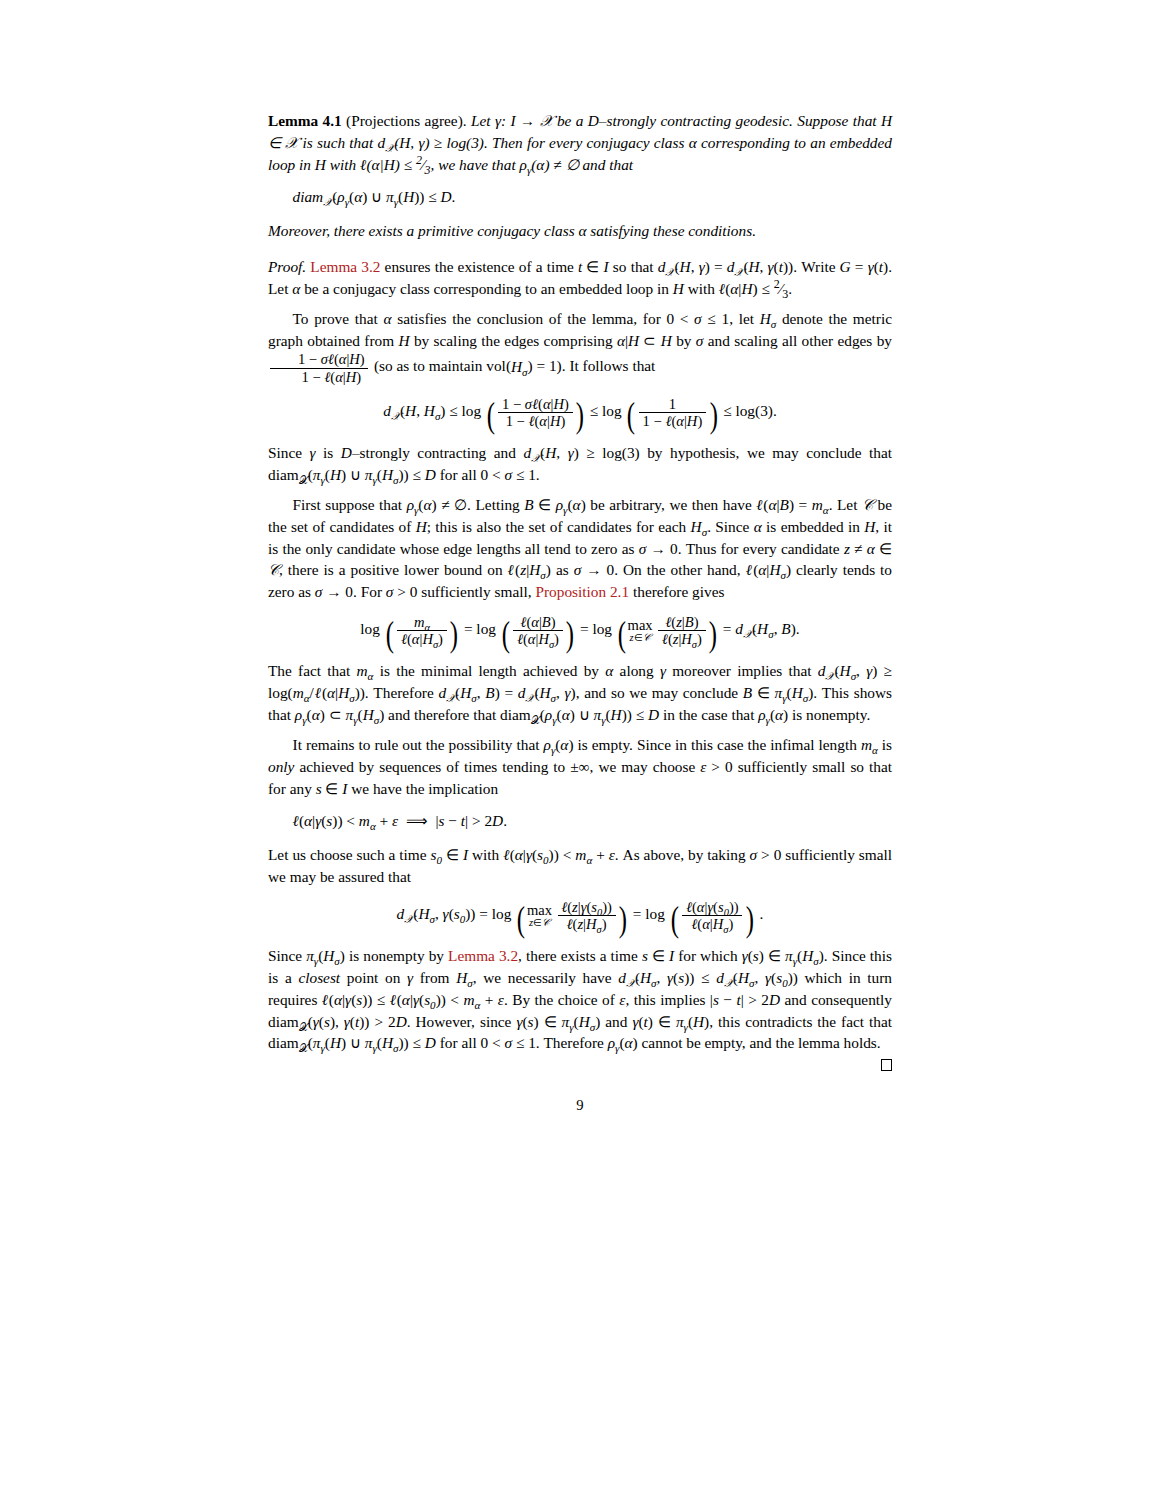Lemma 4.1 (Projections agree). Let γ: I → 𝒳 be a D–strongly contracting geodesic. Suppose that H ∈ 𝒳 is such that d𝒳(H, γ) ≥ log(3). Then for every conjugacy class α corresponding to an embedded loop in H with ℓ(α|H) ≤ 2⁄3, we have that ργ(α) ≠ ∅ and that
diam𝒳(ργ(α) ∪ πγ(H)) ≤ D.
Moreover, there exists a primitive conjugacy class α satisfying these conditions.
Proof. Lemma 3.2 ensures the existence of a time t ∈ I so that d𝒳(H, γ) = d𝒳(H, γ(t)). Write G = γ(t). Let α be a conjugacy class corresponding to an embedded loop in H with ℓ(α|H) ≤ 2⁄3.
To prove that α satisfies the conclusion of the lemma, for 0 < σ ≤ 1, let Hσ denote the metric graph obtained from H by scaling the edges comprising α|H ⊂ H by σ and scaling all other edges by 1 − σℓ(α|H) 1 − ℓ(α|H) (so as to maintain vol(Hσ) = 1). It follows that
d𝒳(H, Hσ) ≤ log (1 − σℓ(α|H) 1 − ℓ(α|H)) ≤ log (11 − ℓ(α|H)) ≤ log(3).
Since γ is D–strongly contracting and d𝒳(H, γ) ≥ log(3) by hypothesis, we may conclude that diam𝒳(πγ(H) ∪ πγ(Hσ)) ≤ D for all 0 < σ ≤ 1.
First suppose that ργ(α) ≠ ∅. Letting B ∈ ργ(α) be arbitrary, we then have ℓ(α|B) = mα. Let 𝒞 be the set of candidates of H; this is also the set of candidates for each Hσ. Since α is embedded in H, it is the only candidate whose edge lengths all tend to zero as σ → 0. Thus for every candidate z ≠ α ∈ 𝒞, there is a positive lower bound on ℓ(z|Hσ) as σ → 0. On the other hand, ℓ(α|Hσ) clearly tends to zero as σ → 0. For σ > 0 sufficiently small, Proposition 2.1 therefore gives
log (mα ℓ(α|Hσ)) = log (ℓ(α|B) ℓ(α|Hσ)) = log (max z∈𝒞 ℓ(z|B) ℓ(z|Hσ)) = d𝒳(Hσ, B).
The fact that mα is the minimal length achieved by α along γ moreover implies that d𝒳(Hσ, γ) ≥ log(mα/ℓ(α|Hσ)). Therefore d𝒳(Hσ, B) = d𝒳(Hσ, γ), and so we may conclude B ∈ πγ(Hσ). This shows that ργ(α) ⊂ πγ(Hσ) and therefore that diam𝒳(ργ(α) ∪ πγ(H)) ≤ D in the case that ργ(α) is nonempty.
It remains to rule out the possibility that ργ(α) is empty. Since in this case the infimal length mα is only achieved by sequences of times tending to ±∞, we may choose ε > 0 sufficiently small so that for any s ∈ I we have the implication
ℓ(α|γ(s)) < mα + ε ⟹ |s − t| > 2D.
Let us choose such a time s0 ∈ I with ℓ(α|γ(s0)) < mα + ε. As above, by taking σ > 0 sufficiently small we may be assured that
d𝒳(Hσ, γ(s0)) = log (max z∈𝒞 ℓ(z|γ(s0)) ℓ(z|Hσ)) = log (ℓ(α|γ(s0)) ℓ(α|Hσ)) .
Since πγ(Hσ) is nonempty by Lemma 3.2, there exists a time s ∈ I for which γ(s) ∈ πγ(Hσ). Since this is a closest point on γ from Hσ, we necessarily have d𝒳(Hσ, γ(s)) ≤ d𝒳(Hσ, γ(s0)) which in turn requires ℓ(α|γ(s)) ≤ ℓ(α|γ(s0)) < mα + ε. By the choice of ε, this implies |s − t| > 2D and consequently diam𝒳(γ(s), γ(t)) > 2D. However, since γ(s) ∈ πγ(Hσ) and γ(t) ∈ πγ(H), this contradicts the fact that diam𝒳(πγ(H) ∪ πγ(Hσ)) ≤ D for all 0 < σ ≤ 1. Therefore ργ(α) cannot be empty, and the lemma holds.
9